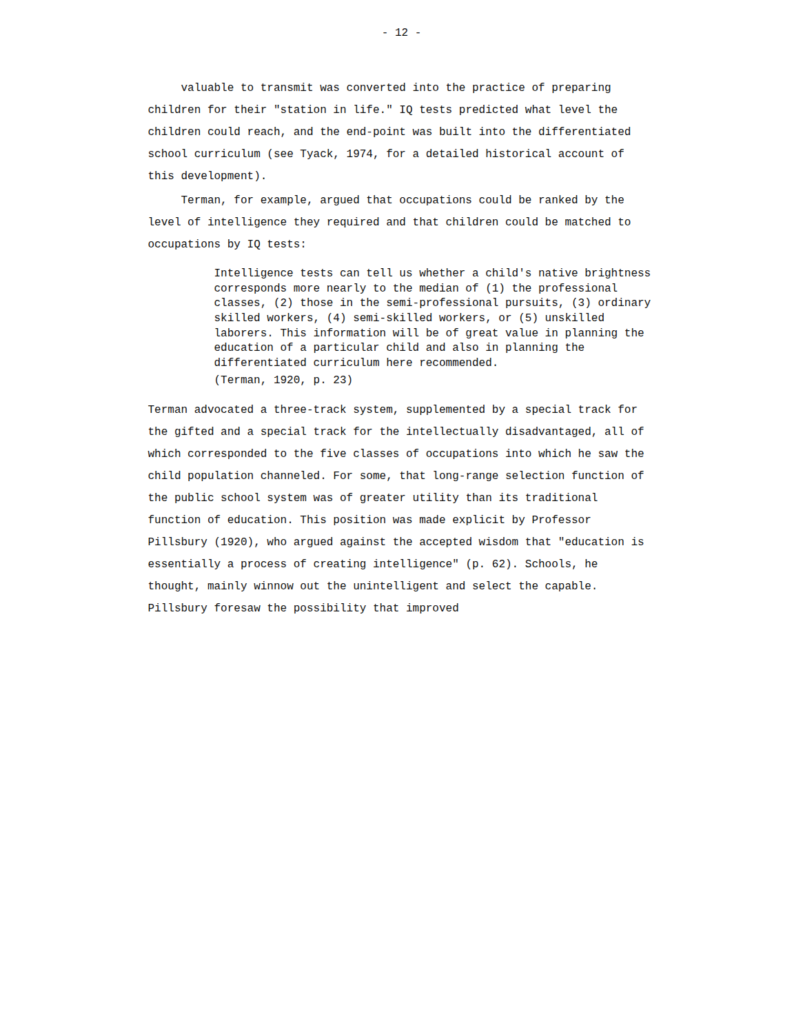- 12 -
valuable to transmit was converted into the practice of preparing children for their "station in life." IQ tests predicted what level the children could reach, and the end-point was built into the differentiated school curriculum (see Tyack, 1974, for a detailed historical account of this development).
Terman, for example, argued that occupations could be ranked by the level of intelligence they required and that children could be matched to occupations by IQ tests:
Intelligence tests can tell us whether a child's native brightness corresponds more nearly to the median of (1) the professional classes, (2) those in the semi-professional pursuits, (3) ordinary skilled workers, (4) semi-skilled workers, or (5) unskilled laborers. This information will be of great value in planning the education of a particular child and also in planning the differentiated curriculum here recommended.
(Terman, 1920, p. 23)
Terman advocated a three-track system, supplemented by a special track for the gifted and a special track for the intellectually disadvantaged, all of which corresponded to the five classes of occupations into which he saw the child population channeled. For some, that long-range selection function of the public school system was of greater utility than its traditional function of education. This position was made explicit by Professor Pillsbury (1920), who argued against the accepted wisdom that "education is essentially a process of creating intelligence" (p. 62). Schools, he thought, mainly winnow out the unintelligent and select the capable. Pillsbury foresaw the possibility that improved